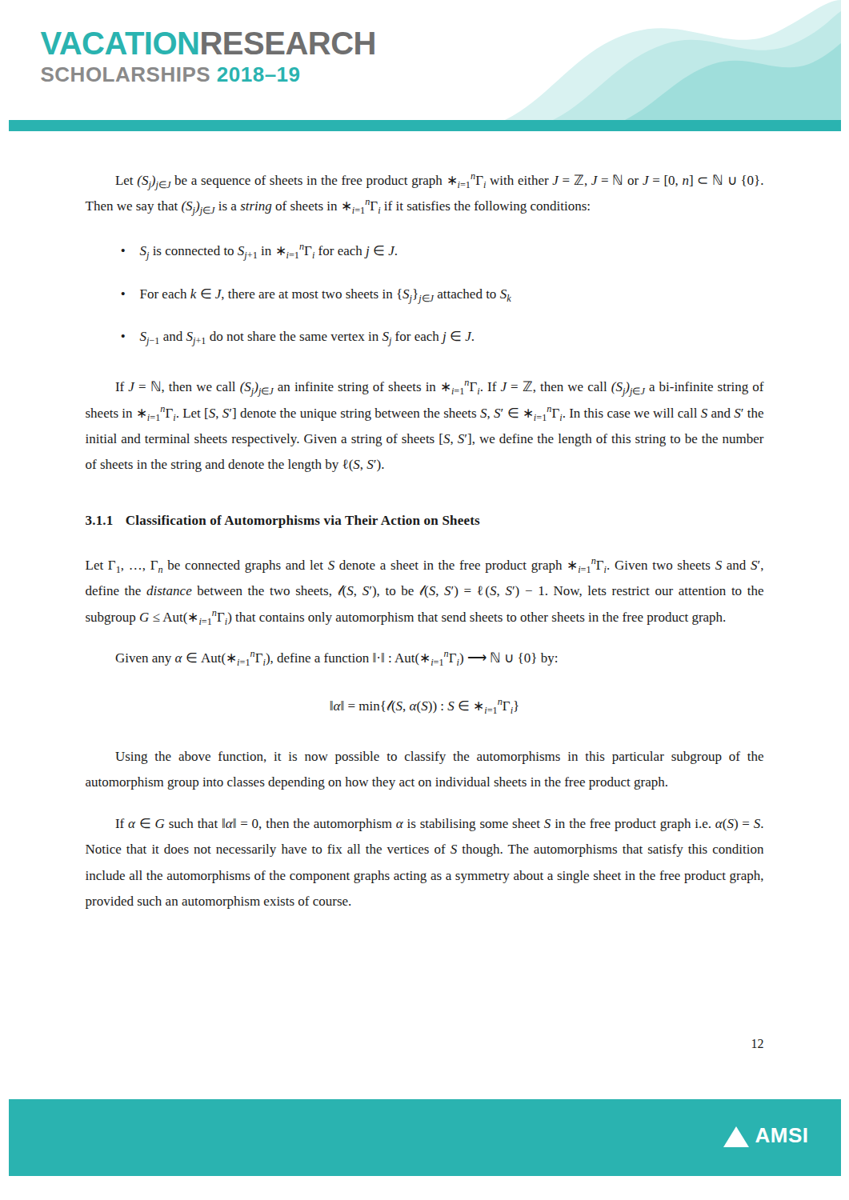VACATION RESEARCH
SCHOLARSHIPS 2018–19
Let (Sj)j∈J be a sequence of sheets in the free product graph ∗i=1nΓi with either J = ℤ, J = ℕ or J = [0, n] ⊂ ℕ ∪ {0}. Then we say that (Sj)j∈J is a string of sheets in ∗i=1nΓi if it satisfies the following conditions:
Sj is connected to Sj+1 in ∗i=1nΓi for each j ∈ J.
For each k ∈ J, there are at most two sheets in {Sj}j∈J attached to Sk
Sj−1 and Sj+1 do not share the same vertex in Sj for each j ∈ J.
If J = ℕ, then we call (Sj)j∈J an infinite string of sheets in ∗i=1nΓi. If J = ℤ, then we call (Sj)j∈J a bi-infinite string of sheets in ∗i=1nΓi. Let [S, S′] denote the unique string between the sheets S, S′ ∈ ∗i=1nΓi. In this case we will call S and S′ the initial and terminal sheets respectively. Given a string of sheets [S, S′], we define the length of this string to be the number of sheets in the string and denote the length by ℓ(S, S′).
3.1.1 Classification of Automorphisms via Their Action on Sheets
Let Γ1, …, Γn be connected graphs and let S denote a sheet in the free product graph ∗i=1nΓi. Given two sheets S and S′, define the distance between the two sheets, 𝓁(S, S′), to be 𝓁(S, S′) = ℓ(S, S′) − 1. Now, lets restrict our attention to the subgroup G ≤ Aut(∗i=1nΓi) that contains only automorphism that send sheets to other sheets in the free product graph.
Given any α ∈ Aut(∗i=1nΓi), define a function ‖·‖ : Aut(∗i=1nΓi) ⟶ ℕ ∪ {0} by:
‖α‖ = min{𝓁(S, α(S)) : S ∈ ∗i=1nΓi}
Using the above function, it is now possible to classify the automorphisms in this particular subgroup of the automorphism group into classes depending on how they act on individual sheets in the free product graph.
If α ∈ G such that ‖α‖ = 0, then the automorphism α is stabilising some sheet S in the free product graph i.e. α(S) = S. Notice that it does not necessarily have to fix all the vertices of S though. The automorphisms that satisfy this condition include all the automorphisms of the component graphs acting as a symmetry about a single sheet in the free product graph, provided such an automorphism exists of course.
12
AMSI